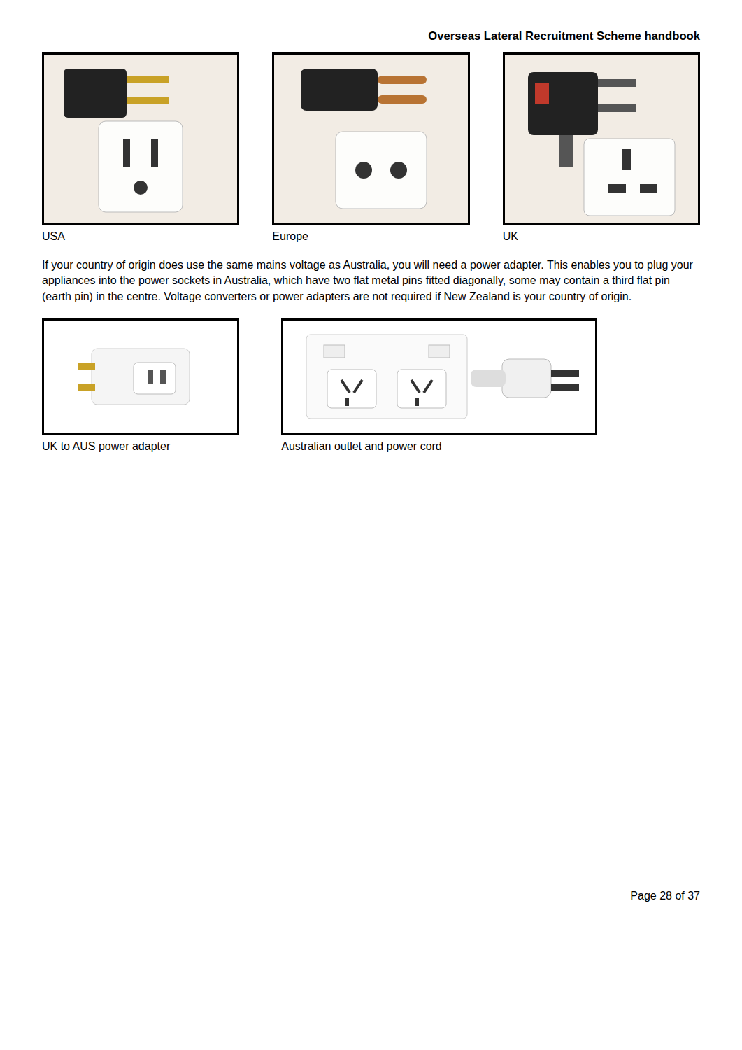Overseas Lateral Recruitment Scheme handbook
USA
Europe
UK
If your country of origin does use the same mains voltage as Australia, you will need a power adapter. This enables you to plug your appliances into the power sockets in Australia, which have two flat metal pins fitted diagonally, some may contain a third flat pin (earth pin) in the centre. Voltage converters or power adapters are not required if New Zealand is your country of origin.
UK to AUS power adapter
Australian outlet and power cord
Page 28 of 37